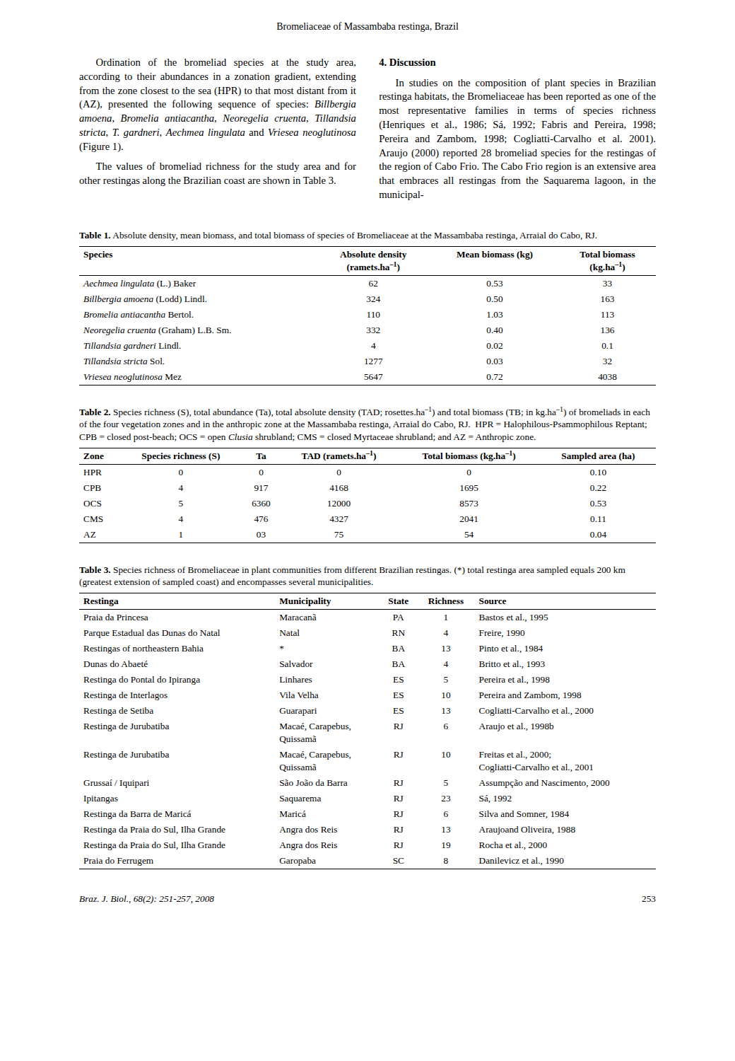Bromeliaceae of Massambaba restinga, Brazil
Ordination of the bromeliad species at the study area, according to their abundances in a zonation gradient, extending from the zone closest to the sea (HPR) to that most distant from it (AZ), presented the following sequence of species: Billbergia amoena, Bromelia antiacantha, Neoregelia cruenta, Tillandsia stricta, T. gardneri, Aechmea lingulata and Vriesea neoglutinosa (Figure 1).
The values of bromeliad richness for the study area and for other restingas along the Brazilian coast are shown in Table 3.
4. Discussion
In studies on the composition of plant species in Brazilian restinga habitats, the Bromeliaceae has been reported as one of the most representative families in terms of species richness (Henriques et al., 1986; Sá, 1992; Fabris and Pereira, 1998; Pereira and Zambom, 1998; Cogliatti-Carvalho et al. 2001). Araujo (2000) reported 28 bromeliad species for the restingas of the region of Cabo Frio. The Cabo Frio region is an extensive area that embraces all restingas from the Saquarema lagoon, in the municipal-
Table 1. Absolute density, mean biomass, and total biomass of species of Bromeliaceae at the Massambaba restinga, Arraial do Cabo, RJ.
| Species | Absolute density (ramets.ha –1 ) | Mean biomass (kg) | Total biomass (kg.ha –1 ) |
| --- | --- | --- | --- |
| Aechmea lingulata (L.) Baker | 62 | 0.53 | 33 |
| Billbergia amoena (Lodd) Lindl. | 324 | 0.50 | 163 |
| Bromelia antiacantha Bertol. | 110 | 1.03 | 113 |
| Neoregelia cruenta (Graham) L.B. Sm. | 332 | 0.40 | 136 |
| Tillandsia gardneri Lindl. | 4 | 0.02 | 0.1 |
| Tillandsia stricta Sol. | 1277 | 0.03 | 32 |
| Vriesea neoglutinosa Mez | 5647 | 0.72 | 4038 |
Table 2. Species richness (S), total abundance (Ta), total absolute density (TAD; rosettes.ha –1 ) and total biomass (TB; in kg.ha –1 ) of bromeliads in each of the four vegetation zones and in the anthropic zone at the Massambaba restinga, Arraial do Cabo, RJ. HPR = Halophilous-Psammophilous Reptant; CPB = closed post-beach; OCS = open Clusia shrubland; CMS = closed Myrtaceae shrubland; and AZ = Anthropic zone.
| Zone | Species richness (S) | Ta | TAD (ramets.ha –1 ) | Total biomass (kg.ha –1 ) | Sampled area (ha) |
| --- | --- | --- | --- | --- | --- |
| HPR | 0 | 0 | 0 | 0 | 0.10 |
| CPB | 4 | 917 | 4168 | 1695 | 0.22 |
| OCS | 5 | 6360 | 12000 | 8573 | 0.53 |
| CMS | 4 | 476 | 4327 | 2041 | 0.11 |
| AZ | 1 | 03 | 75 | 54 | 0.04 |
Table 3. Species richness of Bromeliaceae in plant communities from different Brazilian restingas. (*) total restinga area sampled equals 200 km (greatest extension of sampled coast) and encompasses several municipalities.
| Restinga | Municipality | State | Richness | Source |
| --- | --- | --- | --- | --- |
| Praia da Princesa | Maracanã | PA | 1 | Bastos et al., 1995 |
| Parque Estadual das Dunas do Natal | Natal | RN | 4 | Freire, 1990 |
| Restingas of northeastern Bahia | * | BA | 13 | Pinto et al., 1984 |
| Dunas do Abaeté | Salvador | BA | 4 | Britto et al., 1993 |
| Restinga do Pontal do Ipiranga | Linhares | ES | 5 | Pereira et al., 1998 |
| Restinga de Interlagos | Vila Velha | ES | 10 | Pereira and Zambom, 1998 |
| Restinga de Setiba | Guarapari | ES | 13 | Cogliatti-Carvalho et al., 2000 |
| Restinga de Jurubatiba | Macaé, Carapebus, Quissamã | RJ | 6 | Araujo et al., 1998b |
| Restinga de Jurubatiba | Macaé, Carapebus, Quissamã | RJ | 10 | Freitas et al., 2000; Cogliatti-Carvalho et al., 2001 |
| Grussaí / Iquipari | São João da Barra | RJ | 5 | Assumpção and Nascimento, 2000 |
| Ipitangas | Saquarema | RJ | 23 | Sá, 1992 |
| Restinga da Barra de Maricá | Maricá | RJ | 6 | Silva and Somner, 1984 |
| Restinga da Praia do Sul, Ilha Grande | Angra dos Reis | RJ | 13 | Araujoand Oliveira, 1988 |
| Restinga da Praia do Sul, Ilha Grande | Angra dos Reis | RJ | 19 | Rocha et al., 2000 |
| Praia do Ferrugem | Garopaba | SC | 8 | Danilevicz et al., 1990 |
Braz. J. Biol., 68(2): 251-257, 2008
253